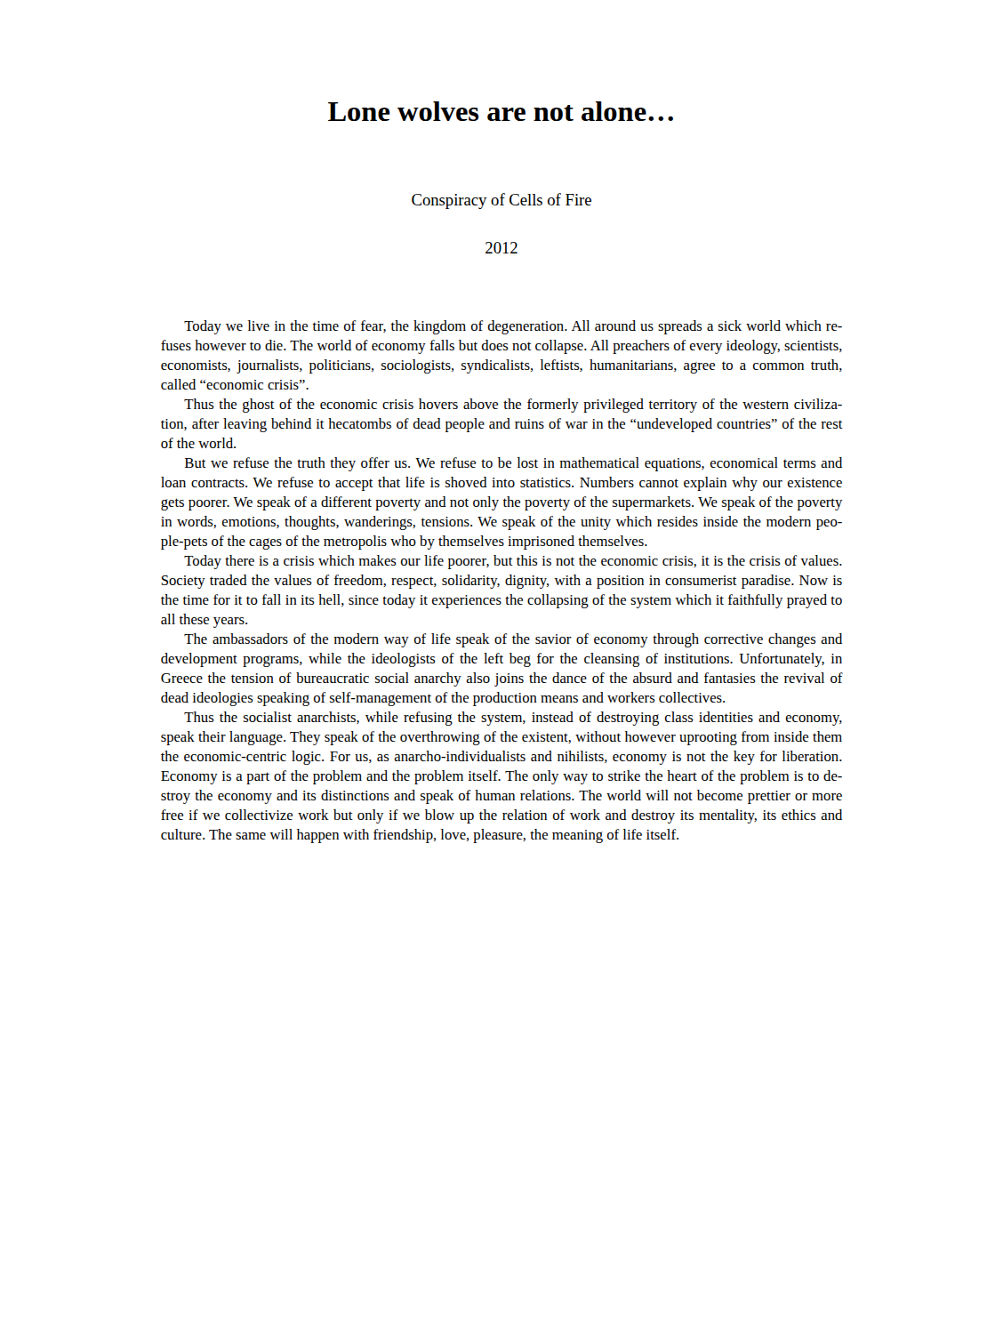Lone wolves are not alone…
Conspiracy of Cells of Fire
2012
Today we live in the time of fear, the kingdom of degeneration. All around us spreads a sick world which refuses however to die. The world of economy falls but does not collapse. All preachers of every ideology, scientists, economists, journalists, politicians, sociologists, syndicalists, leftists, humanitarians, agree to a common truth, called “economic crisis”.
Thus the ghost of the economic crisis hovers above the formerly privileged territory of the western civilization, after leaving behind it hecatombs of dead people and ruins of war in the “undeveloped countries” of the rest of the world.
But we refuse the truth they offer us. We refuse to be lost in mathematical equations, economical terms and loan contracts. We refuse to accept that life is shoved into statistics. Numbers cannot explain why our existence gets poorer. We speak of a different poverty and not only the poverty of the supermarkets. We speak of the poverty in words, emotions, thoughts, wanderings, tensions. We speak of the unity which resides inside the modern people-pets of the cages of the metropolis who by themselves imprisoned themselves.
Today there is a crisis which makes our life poorer, but this is not the economic crisis, it is the crisis of values. Society traded the values of freedom, respect, solidarity, dignity, with a position in consumerist paradise. Now is the time for it to fall in its hell, since today it experiences the collapsing of the system which it faithfully prayed to all these years.
The ambassadors of the modern way of life speak of the savior of economy through corrective changes and development programs, while the ideologists of the left beg for the cleansing of institutions. Unfortunately, in Greece the tension of bureaucratic social anarchy also joins the dance of the absurd and fantasies the revival of dead ideologies speaking of self-management of the production means and workers collectives.
Thus the socialist anarchists, while refusing the system, instead of destroying class identities and economy, speak their language. They speak of the overthrowing of the existent, without however uprooting from inside them the economic-centric logic. For us, as anarcho-individualists and nihilists, economy is not the key for liberation. Economy is a part of the problem and the problem itself. The only way to strike the heart of the problem is to destroy the economy and its distinctions and speak of human relations. The world will not become prettier or more free if we collectivize work but only if we blow up the relation of work and destroy its mentality, its ethics and culture. The same will happen with friendship, love, pleasure, the meaning of life itself.